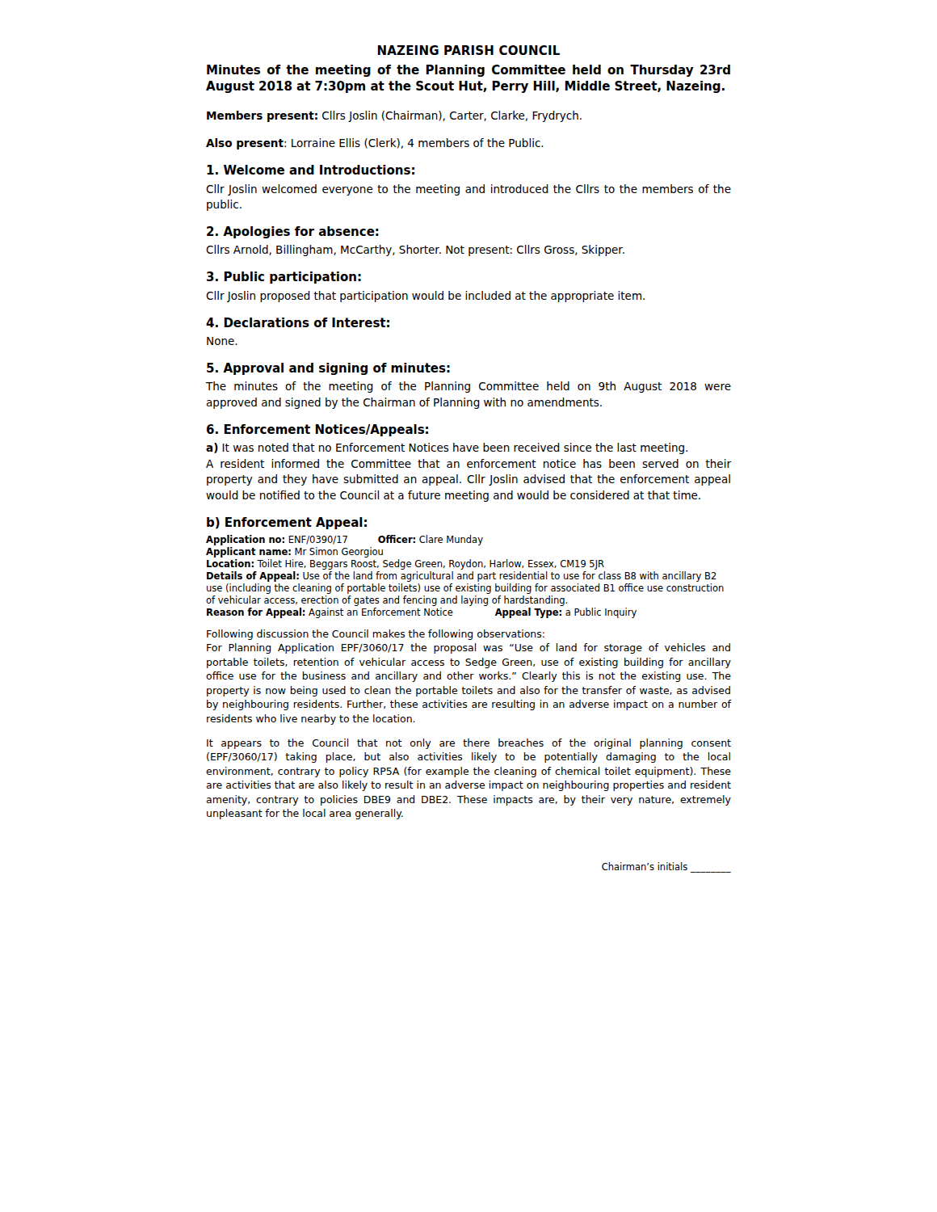NAZEING PARISH COUNCIL
Minutes of the meeting of the Planning Committee held on Thursday 23rd August 2018 at 7:30pm at the Scout Hut, Perry Hill, Middle Street, Nazeing.
Members present: Cllrs Joslin (Chairman), Carter, Clarke, Frydrych.
Also present: Lorraine Ellis (Clerk), 4 members of the Public.
1. Welcome and Introductions:
Cllr Joslin welcomed everyone to the meeting and introduced the Cllrs to the members of the public.
2. Apologies for absence:
Cllrs Arnold, Billingham, McCarthy, Shorter. Not present: Cllrs Gross, Skipper.
3. Public participation:
Cllr Joslin proposed that participation would be included at the appropriate item.
4. Declarations of Interest:
None.
5. Approval and signing of minutes:
The minutes of the meeting of the Planning Committee held on 9th August 2018 were approved and signed by the Chairman of Planning with no amendments.
6. Enforcement Notices/Appeals:
a) It was noted that no Enforcement Notices have been received since the last meeting.
A resident informed the Committee that an enforcement notice has been served on their property and they have submitted an appeal. Cllr Joslin advised that the enforcement appeal would be notified to the Council at a future meeting and would be considered at that time.
b) Enforcement Appeal:
Application no: ENF/0390/17Officer: Clare Munday
Applicant name: Mr Simon Georgiou
Location: Toilet Hire, Beggars Roost, Sedge Green, Roydon, Harlow, Essex, CM19 5JR
Details of Appeal: Use of the land from agricultural and part residential to use for class B8 with ancillary B2 use (including the cleaning of portable toilets) use of existing building for associated B1 office use construction of vehicular access, erection of gates and fencing and laying of hardstanding.
Reason for Appeal: Against an Enforcement NoticeAppeal Type: a Public Inquiry
Following discussion the Council makes the following observations:
For Planning Application EPF/3060/17 the proposal was “Use of land for storage of vehicles and portable toilets, retention of vehicular access to Sedge Green, use of existing building for ancillary office use for the business and ancillary and other works.” Clearly this is not the existing use. The property is now being used to clean the portable toilets and also for the transfer of waste, as advised by neighbouring residents. Further, these activities are resulting in an adverse impact on a number of residents who live nearby to the location.
It appears to the Council that not only are there breaches of the original planning consent (EPF/3060/17) taking place, but also activities likely to be potentially damaging to the local environment, contrary to policy RP5A (for example the cleaning of chemical toilet equipment). These are activities that are also likely to result in an adverse impact on neighbouring properties and resident amenity, contrary to policies DBE9 and DBE2. These impacts are, by their very nature, extremely unpleasant for the local area generally.
Chairman’s initials ________